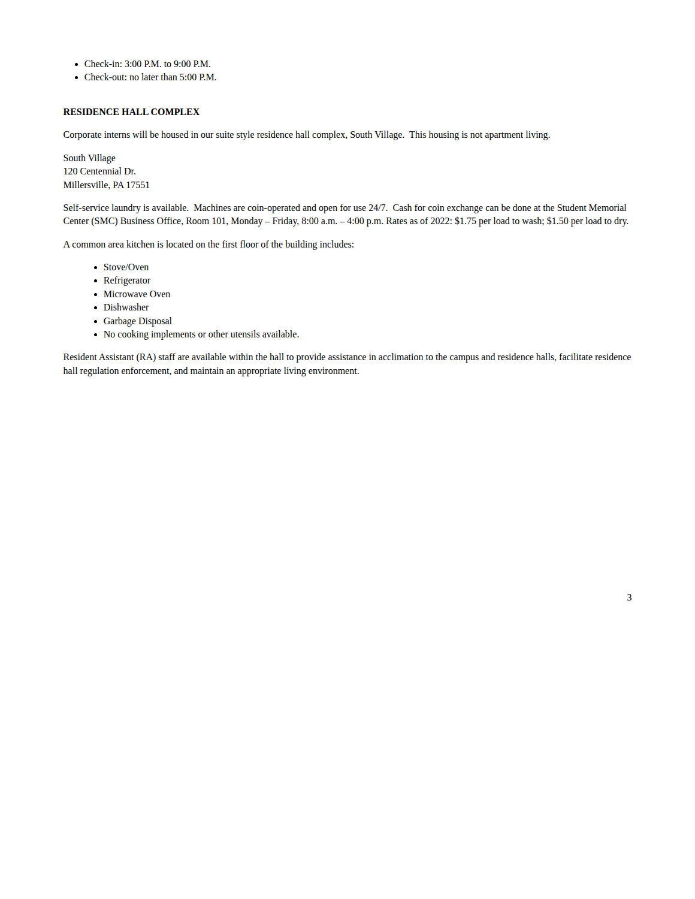Check-in: 3:00 P.M. to 9:00 P.M.
Check-out: no later than 5:00 P.M.
RESIDENCE HALL COMPLEX
Corporate interns will be housed in our suite style residence hall complex, South Village. This housing is not apartment living.
South Village 120 Centennial Dr. Millersville, PA 17551
Self-service laundry is available. Machines are coin-operated and open for use 24/7. Cash for coin exchange can be done at the Student Memorial Center (SMC) Business Office, Room 101, Monday – Friday, 8:00 a.m. – 4:00 p.m. Rates as of 2022: $1.75 per load to wash; $1.50 per load to dry.
A common area kitchen is located on the first floor of the building includes:
Stove/Oven
Refrigerator
Microwave Oven
Dishwasher
Garbage Disposal
No cooking implements or other utensils available.
Resident Assistant (RA) staff are available within the hall to provide assistance in acclimation to the campus and residence halls, facilitate residence hall regulation enforcement, and maintain an appropriate living environment.
3